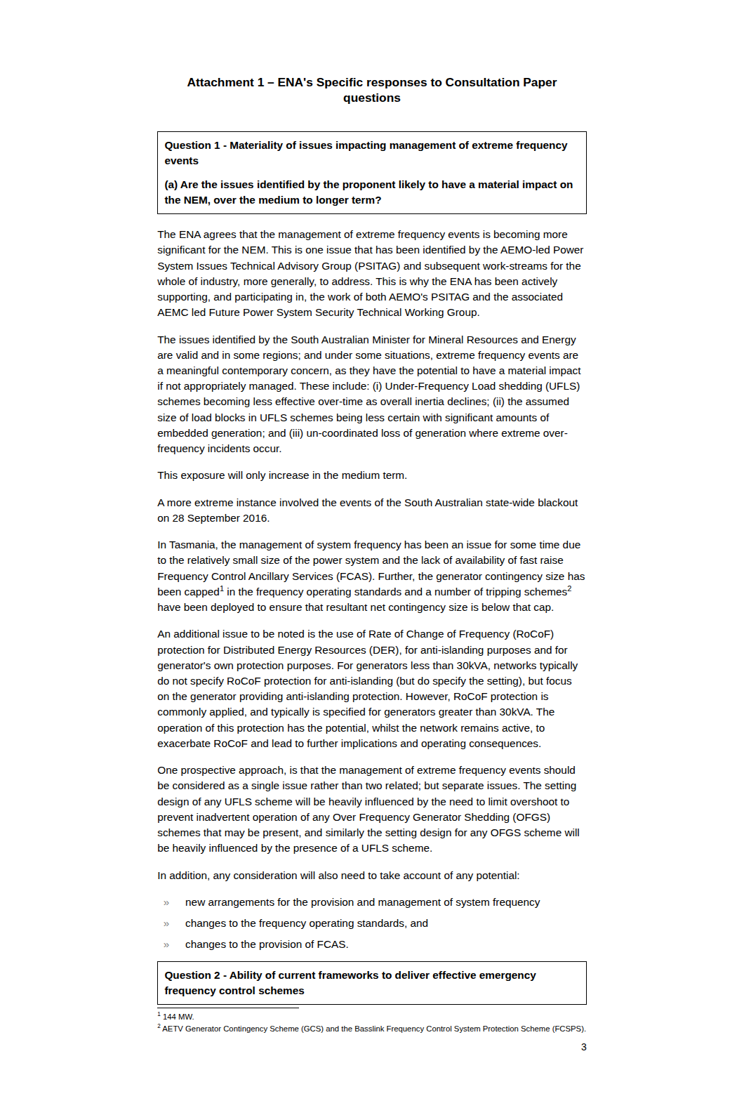Attachment 1 – ENA's Specific responses to Consultation Paper questions
Question 1 - Materiality of issues impacting management of extreme frequency events
(a) Are the issues identified by the proponent likely to have a material impact on the NEM, over the medium to longer term?
The ENA agrees that the management of extreme frequency events is becoming more significant for the NEM. This is one issue that has been identified by the AEMO-led Power System Issues Technical Advisory Group (PSITAG) and subsequent work-streams for the whole of industry, more generally, to address. This is why the ENA has been actively supporting, and participating in, the work of both AEMO's PSITAG and the associated AEMC led Future Power System Security Technical Working Group.
The issues identified by the South Australian Minister for Mineral Resources and Energy are valid and in some regions; and under some situations, extreme frequency events are a meaningful contemporary concern, as they have the potential to have a material impact if not appropriately managed. These include: (i) Under-Frequency Load shedding (UFLS) schemes becoming less effective over-time as overall inertia declines; (ii) the assumed size of load blocks in UFLS schemes being less certain with significant amounts of embedded generation; and (iii) un-coordinated loss of generation where extreme over-frequency incidents occur.
This exposure will only increase in the medium term.
A more extreme instance involved the events of the South Australian state-wide blackout on 28 September 2016.
In Tasmania, the management of system frequency has been an issue for some time due to the relatively small size of the power system and the lack of availability of fast raise Frequency Control Ancillary Services (FCAS). Further, the generator contingency size has been capped1 in the frequency operating standards and a number of tripping schemes2 have been deployed to ensure that resultant net contingency size is below that cap.
An additional issue to be noted is the use of Rate of Change of Frequency (RoCoF) protection for Distributed Energy Resources (DER), for anti-islanding purposes and for generator's own protection purposes. For generators less than 30kVA, networks typically do not specify RoCoF protection for anti-islanding (but do specify the setting), but focus on the generator providing anti-islanding protection. However, RoCoF protection is commonly applied, and typically is specified for generators greater than 30kVA. The operation of this protection has the potential, whilst the network remains active, to exacerbate RoCoF and lead to further implications and operating consequences.
One prospective approach, is that the management of extreme frequency events should be considered as a single issue rather than two related; but separate issues. The setting design of any UFLS scheme will be heavily influenced by the need to limit overshoot to prevent inadvertent operation of any Over Frequency Generator Shedding (OFGS) schemes that may be present, and similarly the setting design for any OFGS scheme will be heavily influenced by the presence of a UFLS scheme.
In addition, any consideration will also need to take account of any potential:
new arrangements for the provision and management of system frequency
changes to the frequency operating standards, and
changes to the provision of FCAS.
Question 2 - Ability of current frameworks to deliver effective emergency frequency control schemes
1 144 MW.
2 AETV Generator Contingency Scheme (GCS) and the Basslink Frequency Control System Protection Scheme (FCSPS).
3